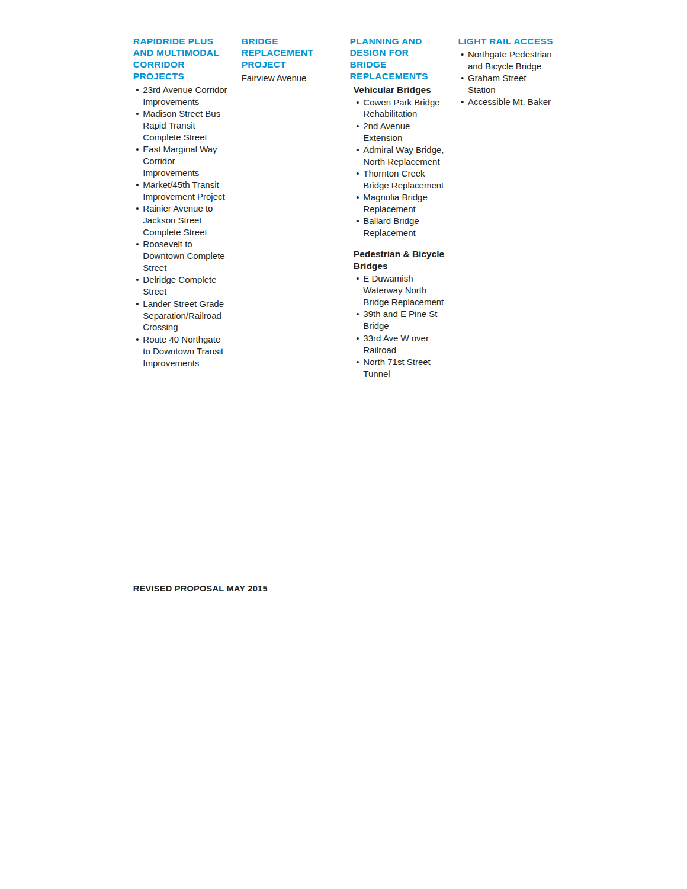RapidRide Plus and Multimodal Corridor Projects
23rd Avenue Corridor Improvements
Madison Street Bus Rapid Transit Complete Street
East Marginal Way Corridor Improvements
Market/45th Transit Improvement Project
Rainier Avenue to Jackson Street Complete Street
Roosevelt to Downtown Complete Street
Delridge Complete Street
Lander Street Grade Separation/Railroad Crossing
Route 40 Northgate to Downtown Transit Improvements
Bridge Replacement Project
Fairview Avenue
Planning and Design for Bridge Replacements
Vehicular Bridges
Cowen Park Bridge Rehabilitation
2nd Avenue Extension
Admiral Way Bridge, North Replacement
Thornton Creek Bridge Replacement
Magnolia Bridge Replacement
Ballard Bridge Replacement
Pedestrian & Bicycle Bridges
E Duwamish Waterway North Bridge Replacement
39th and E Pine St Bridge
33rd Ave W over Railroad
North 71st Street Tunnel
Light Rail Access
Northgate Pedestrian and Bicycle Bridge
Graham Street Station
Accessible Mt. Baker
Revised Proposal May 2015